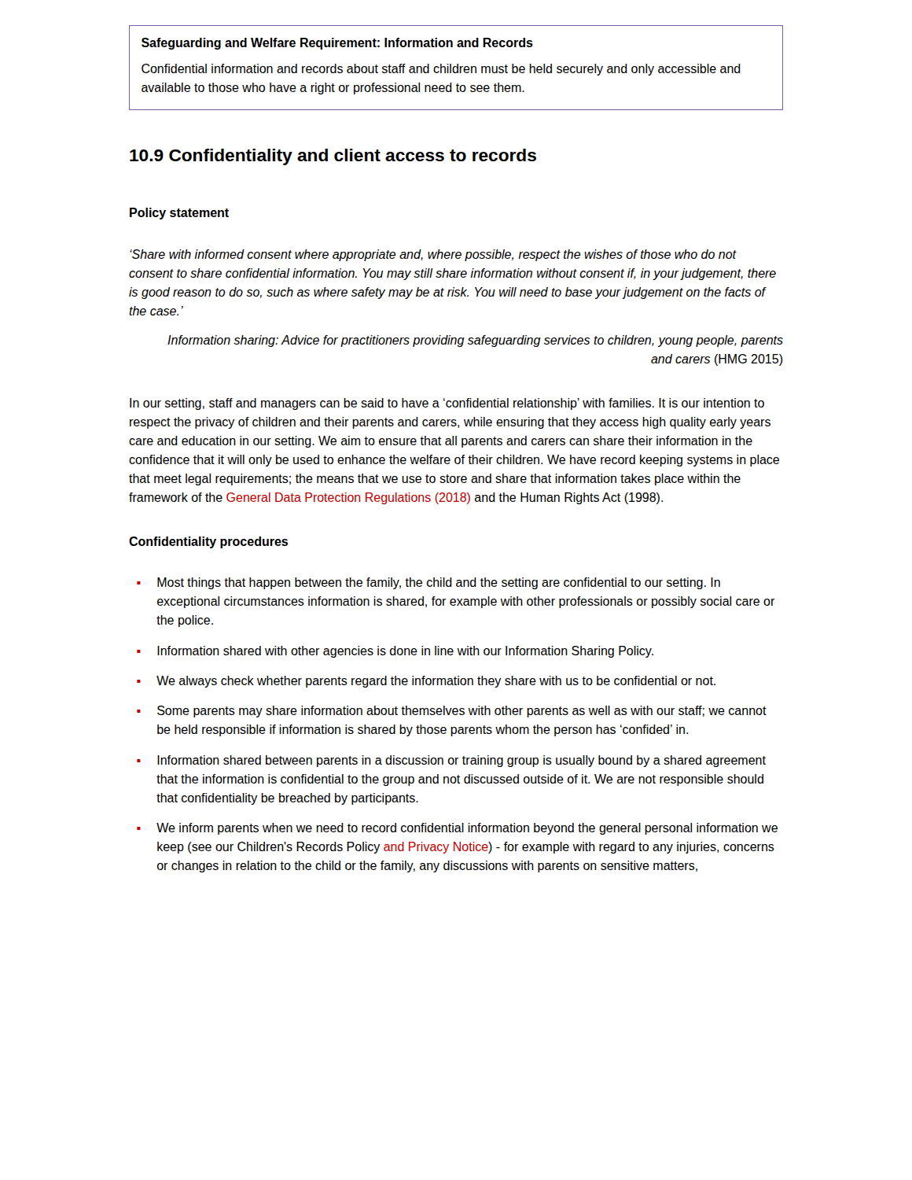Safeguarding and Welfare Requirement: Information and Records
Confidential information and records about staff and children must be held securely and only accessible and available to those who have a right or professional need to see them.
10.9 Confidentiality and client access to records
Policy statement
‘Share with informed consent where appropriate and, where possible, respect the wishes of those who do not consent to share confidential information. You may still share information without consent if, in your judgement, there is good reason to do so, such as where safety may be at risk. You will need to base your judgement on the facts of the case.’
Information sharing: Advice for practitioners providing safeguarding services to children, young people, parents and carers (HMG 2015)
In our setting, staff and managers can be said to have a ‘confidential relationship’ with families. It is our intention to respect the privacy of children and their parents and carers, while ensuring that they access high quality early years care and education in our setting. We aim to ensure that all parents and carers can share their information in the confidence that it will only be used to enhance the welfare of their children. We have record keeping systems in place that meet legal requirements; the means that we use to store and share that information takes place within the framework of the General Data Protection Regulations (2018) and the Human Rights Act (1998).
Confidentiality procedures
Most things that happen between the family, the child and the setting are confidential to our setting. In exceptional circumstances information is shared, for example with other professionals or possibly social care or the police.
Information shared with other agencies is done in line with our Information Sharing Policy.
We always check whether parents regard the information they share with us to be confidential or not.
Some parents may share information about themselves with other parents as well as with our staff; we cannot be held responsible if information is shared by those parents whom the person has ‘confided’ in.
Information shared between parents in a discussion or training group is usually bound by a shared agreement that the information is confidential to the group and not discussed outside of it. We are not responsible should that confidentiality be breached by participants.
We inform parents when we need to record confidential information beyond the general personal information we keep (see our Children's Records Policy and Privacy Notice) - for example with regard to any injuries, concerns or changes in relation to the child or the family, any discussions with parents on sensitive matters,